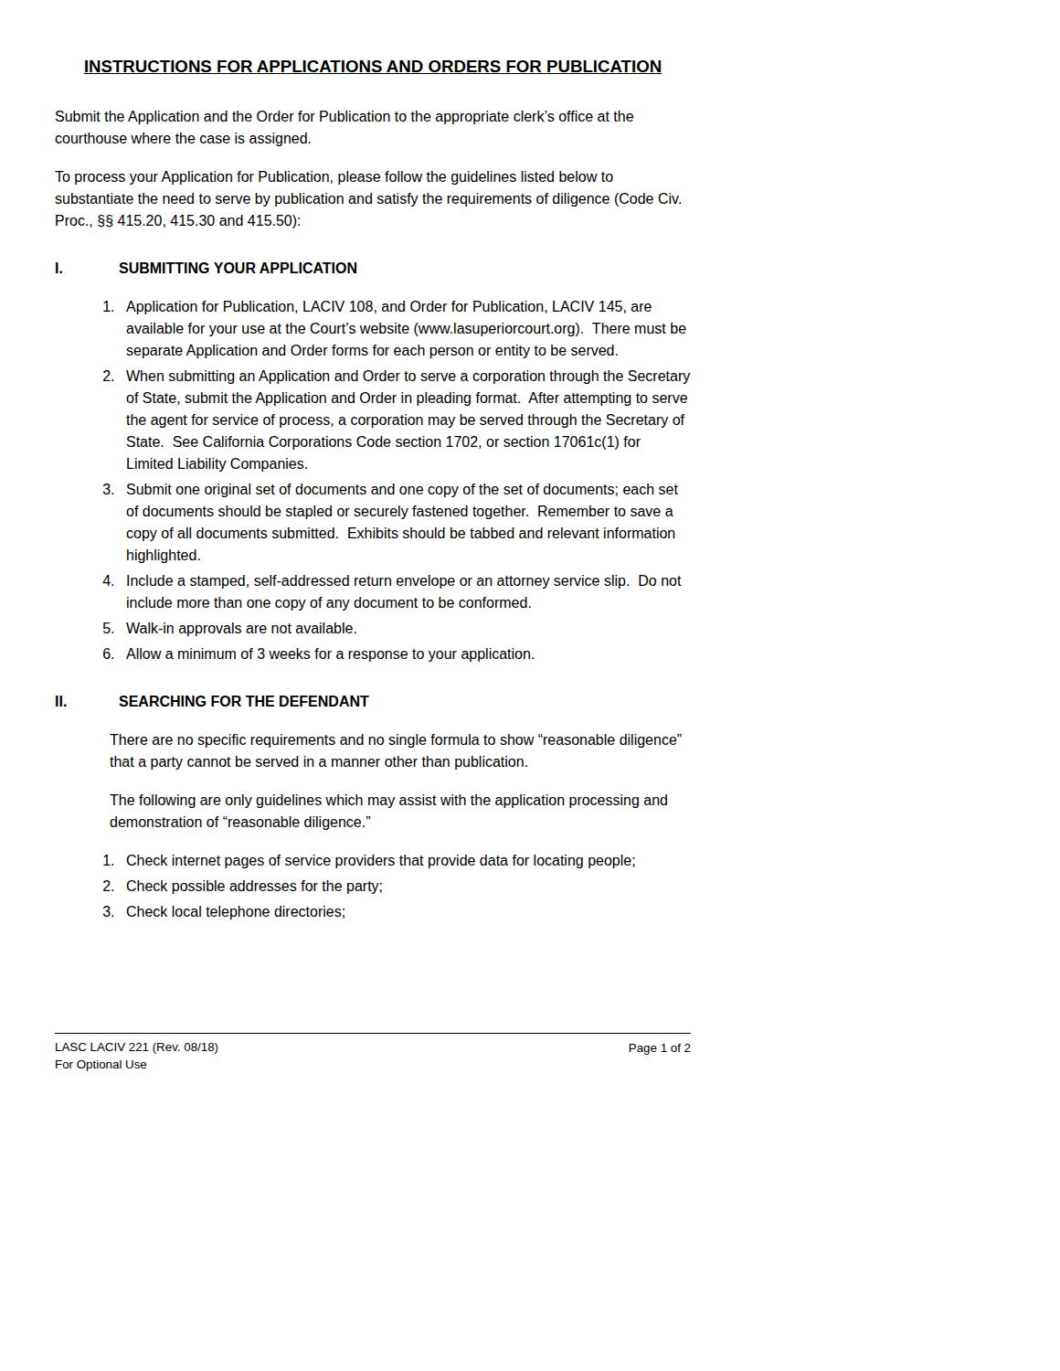INSTRUCTIONS FOR APPLICATIONS AND ORDERS FOR PUBLICATION
Submit the Application and the Order for Publication to the appropriate clerk’s office at the courthouse where the case is assigned.
To process your Application for Publication, please follow the guidelines listed below to substantiate the need to serve by publication and satisfy the requirements of diligence (Code Civ. Proc., §§ 415.20, 415.30 and 415.50):
I. SUBMITTING YOUR APPLICATION
Application for Publication, LACIV 108, and Order for Publication, LACIV 145, are available for your use at the Court’s website (www.lasuperiorcourt.org). There must be separate Application and Order forms for each person or entity to be served.
When submitting an Application and Order to serve a corporation through the Secretary of State, submit the Application and Order in pleading format. After attempting to serve the agent for service of process, a corporation may be served through the Secretary of State. See California Corporations Code section 1702, or section 17061c(1) for Limited Liability Companies.
Submit one original set of documents and one copy of the set of documents; each set of documents should be stapled or securely fastened together. Remember to save a copy of all documents submitted. Exhibits should be tabbed and relevant information highlighted.
Include a stamped, self-addressed return envelope or an attorney service slip. Do not include more than one copy of any document to be conformed.
Walk-in approvals are not available.
Allow a minimum of 3 weeks for a response to your application.
II. SEARCHING FOR THE DEFENDANT
There are no specific requirements and no single formula to show “reasonable diligence” that a party cannot be served in a manner other than publication.
The following are only guidelines which may assist with the application processing and demonstration of “reasonable diligence.”
Check internet pages of service providers that provide data for locating people;
Check possible addresses for the party;
Check local telephone directories;
Page 1 of 2
LASC LACIV 221 (Rev. 08/18)
For Optional Use